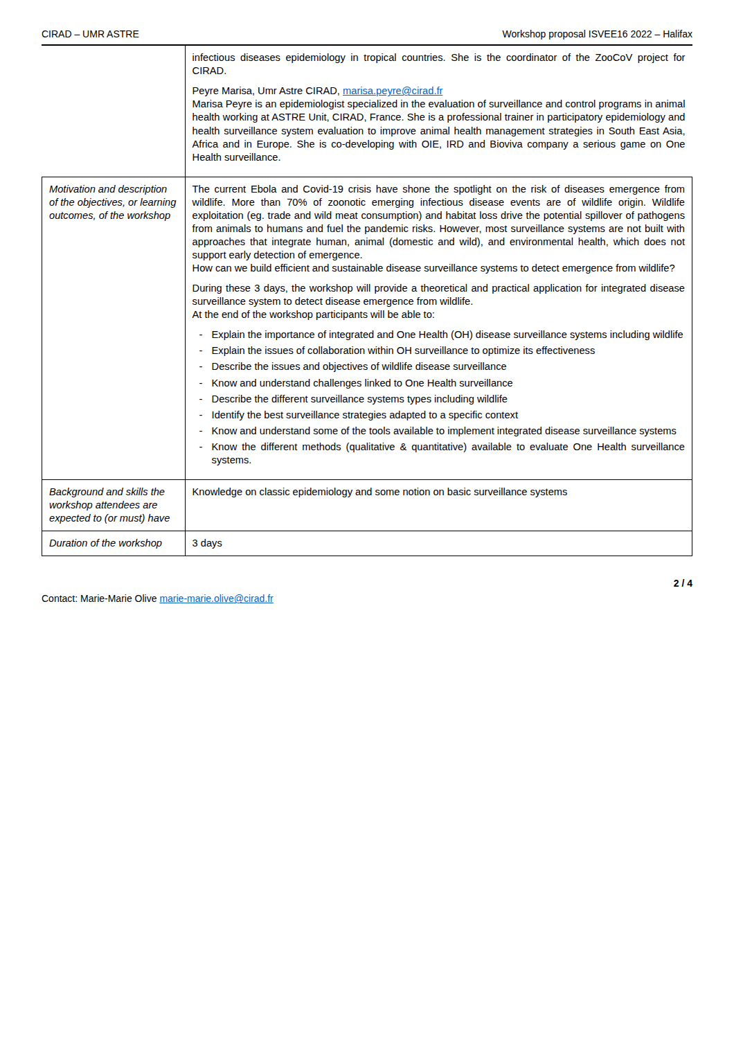CIRAD – UMR ASTRE Workshop proposal ISVEE16 2022 – Halifax
| | infectious diseases epidemiology in tropical countries. She is the coordinator of the ZooCoV project for CIRAD. Peyre Marisa, Umr Astre CIRAD, marisa.peyre@cirad.fr Marisa Peyre is an epidemiologist specialized in the evaluation of surveillance and control programs in animal health working at ASTRE Unit, CIRAD, France. She is a professional trainer in participatory epidemiology and health surveillance system evaluation to improve animal health management strategies in South East Asia, Africa and in Europe. She is co-developing with OIE, IRD and Bioviva company a serious game on One Health surveillance. |
| Motivation and description of the objectives, or learning outcomes, of the workshop | The current Ebola and Covid-19 crisis have shone the spotlight on the risk of diseases emergence from wildlife. More than 70% of zoonotic emerging infectious disease events are of wildlife origin. Wildlife exploitation (eg. trade and wild meat consumption) and habitat loss drive the potential spillover of pathogens from animals to humans and fuel the pandemic risks. However, most surveillance systems are not built with approaches that integrate human, animal (domestic and wild), and environmental health, which does not support early detection of emergence. How can we build efficient and sustainable disease surveillance systems to detect emergence from wildlife? During these 3 days, the workshop will provide a theoretical and practical application for integrated disease surveillance system to detect disease emergence from wildlife. At the end of the workshop participants will be able to: Explain the importance of integrated and One Health (OH) disease surveillance systems including wildlife Explain the issues of collaboration within OH surveillance to optimize its effectiveness Describe the issues and objectives of wildlife disease surveillance Know and understand challenges linked to One Health surveillance Describe the different surveillance systems types including wildlife Identify the best surveillance strategies adapted to a specific context Know and understand some of the tools available to implement integrated disease surveillance systems Know the different methods (qualitative & quantitative) available to evaluate One Health surveillance systems. |
| Background and skills the workshop attendees are expected to (or must) have | Knowledge on classic epidemiology and some notion on basic surveillance systems |
| Duration of the workshop | 3 days |
2 / 4
Contact: Marie-Marie Olive marie-marie.olive@cirad.fr